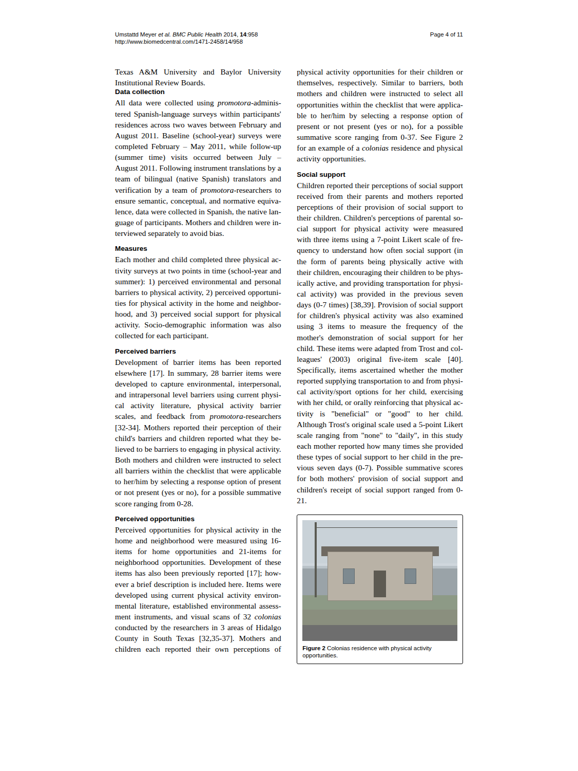Umstattd Meyer et al. BMC Public Health 2014, 14:958
http://www.biomedcentral.com/1471-2458/14/958
Page 4 of 11
Texas A&M University and Baylor University Institutional Review Boards.
Data collection
All data were collected using promotora-administered Spanish-language surveys within participants' residences across two waves between February and August 2011. Baseline (school-year) surveys were completed February – May 2011, while follow-up (summer time) visits occurred between July – August 2011. Following instrument translations by a team of bilingual (native Spanish) translators and verification by a team of promotora-researchers to ensure semantic, conceptual, and normative equivalence, data were collected in Spanish, the native language of participants. Mothers and children were interviewed separately to avoid bias.
Measures
Each mother and child completed three physical activity surveys at two points in time (school-year and summer): 1) perceived environmental and personal barriers to physical activity, 2) perceived opportunities for physical activity in the home and neighborhood, and 3) perceived social support for physical activity. Socio-demographic information was also collected for each participant.
Perceived barriers
Development of barrier items has been reported elsewhere [17]. In summary, 28 barrier items were developed to capture environmental, interpersonal, and intrapersonal level barriers using current physical activity literature, physical activity barrier scales, and feedback from promotora-researchers [32-34]. Mothers reported their perception of their child's barriers and children reported what they believed to be barriers to engaging in physical activity. Both mothers and children were instructed to select all barriers within the checklist that were applicable to her/him by selecting a response option of present or not present (yes or no), for a possible summative score ranging from 0-28.
Perceived opportunities
Perceived opportunities for physical activity in the home and neighborhood were measured using 16-items for home opportunities and 21-items for neighborhood opportunities. Development of these items has also been previously reported [17]; however a brief description is included here. Items were developed using current physical activity environmental literature, established environmental assessment instruments, and visual scans of 32 colonias conducted by the researchers in 3 areas of Hidalgo County in South Texas [32,35-37]. Mothers and children each reported their own perceptions of physical activity opportunities for their children or themselves, respectively. Similar to barriers, both mothers and children were instructed to select all opportunities within the checklist that were applicable to her/him by selecting a response option of present or not present (yes or no), for a possible summative score ranging from 0-37. See Figure 2 for an example of a colonias residence and physical activity opportunities.
Social support
Children reported their perceptions of social support received from their parents and mothers reported perceptions of their provision of social support to their children. Children's perceptions of parental social support for physical activity were measured with three items using a 7-point Likert scale of frequency to understand how often social support (in the form of parents being physically active with their children, encouraging their children to be physically active, and providing transportation for physical activity) was provided in the previous seven days (0-7 times) [38,39]. Provision of social support for children's physical activity was also examined using 3 items to measure the frequency of the mother's demonstration of social support for her child. These items were adapted from Trost and colleagues' (2003) original five-item scale [40]. Specifically, items ascertained whether the mother reported supplying transportation to and from physical activity/sport options for her child, exercising with her child, or orally reinforcing that physical activity is "beneficial" or "good" to her child. Although Trost's original scale used a 5-point Likert scale ranging from "none" to "daily", in this study each mother reported how many times she provided these types of social support to her child in the previous seven days (0-7). Possible summative scores for both mothers' provision of social support and children's receipt of social support ranged from 0-21.
Figure 2 Colonias residence with physical activity opportunities.